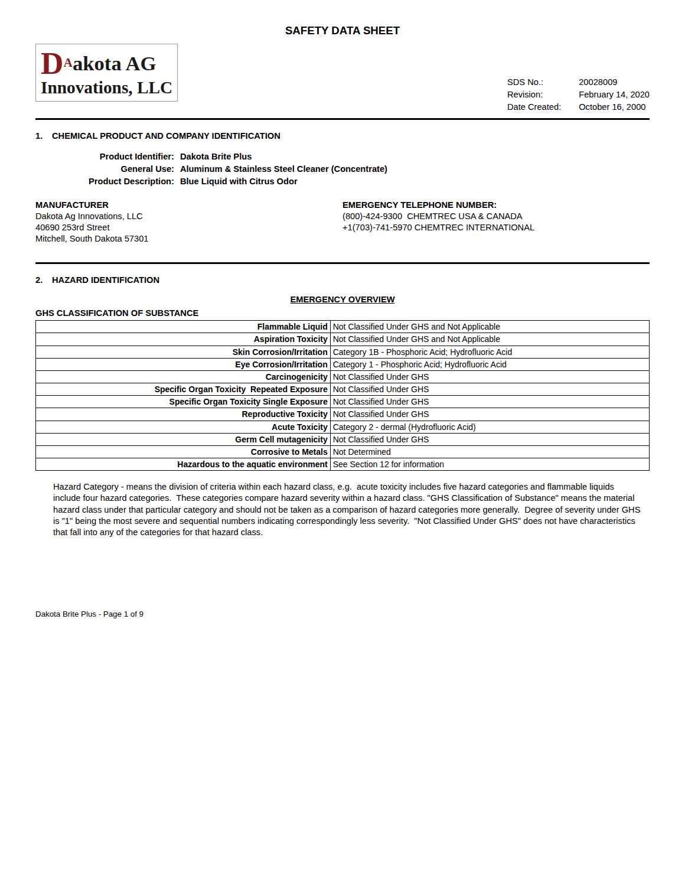SAFETY DATA SHEET
DAakota AG
Innovations, LLC
| SDS No.: | 20028009 |
| Revision: | February 14, 2020 |
| Date Created: | October 16, 2000 |
1. CHEMICAL PRODUCT AND COMPANY IDENTIFICATION
| Product Identifier: | Dakota Brite Plus |
| General Use: | Aluminum & Stainless Steel Cleaner (Concentrate) |
| Product Description: | Blue Liquid with Citrus Odor |
MANUFACTURER
Dakota Ag Innovations, LLC
40690 253rd Street
Mitchell, South Dakota 57301
EMERGENCY TELEPHONE NUMBER:
(800)-424-9300 CHEMTREC USA & CANADA
+1(703)-741-5970 CHEMTREC INTERNATIONAL
2. HAZARD IDENTIFICATION
EMERGENCY OVERVIEW
GHS CLASSIFICATION OF SUBSTANCE
| Flammable Liquid | Not Classified Under GHS and Not Applicable |
| Aspiration Toxicity | Not Classified Under GHS and Not Applicable |
| Skin Corrosion/Irritation | Category 1B - Phosphoric Acid; Hydrofluoric Acid |
| Eye Corrosion/Irritation | Category 1 - Phosphoric Acid; Hydrofluoric Acid |
| Carcinogenicity | Not Classified Under GHS |
| Specific Organ Toxicity Repeated Exposure | Not Classified Under GHS |
| Specific Organ Toxicity Single Exposure | Not Classified Under GHS |
| Reproductive Toxicity | Not Classified Under GHS |
| Acute Toxicity | Category 2 - dermal (Hydrofluoric Acid) |
| Germ Cell mutagenicity | Not Classified Under GHS |
| Corrosive to Metals | Not Determined |
| Hazardous to the aquatic environment | See Section 12 for information |
Hazard Category - means the division of criteria within each hazard class, e.g. acute toxicity includes five hazard categories and flammable liquids include four hazard categories. These categories compare hazard severity within a hazard class. "GHS Classification of Substance" means the material hazard class under that particular category and should not be taken as a comparison of hazard categories more generally. Degree of severity under GHS is "1" being the most severe and sequential numbers indicating correspondingly less severity. "Not Classified Under GHS" does not have characteristics that fall into any of the categories for that hazard class.
Dakota Brite Plus - Page 1 of 9